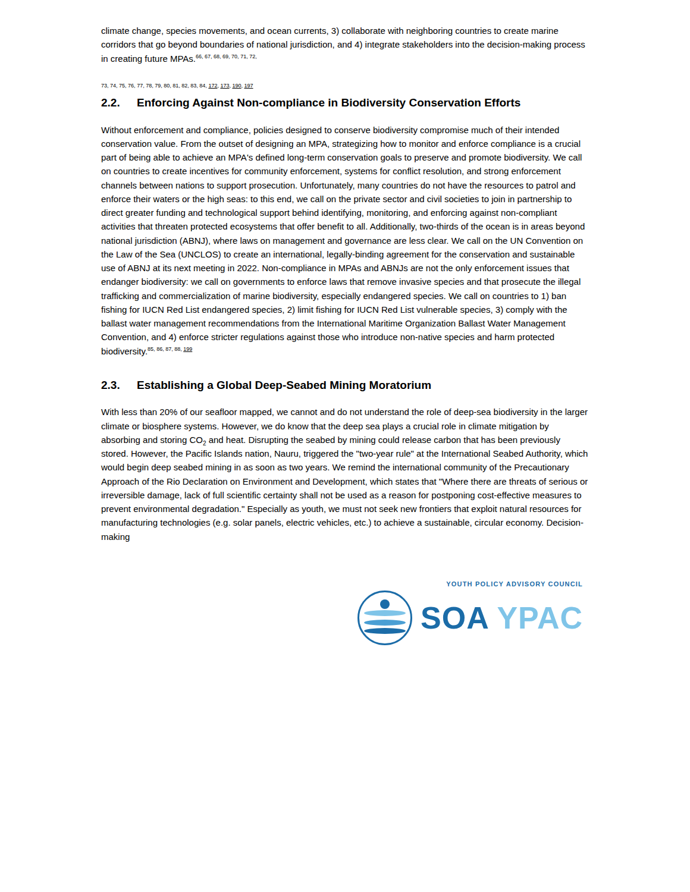climate change, species movements, and ocean currents, 3) collaborate with neighboring countries to create marine corridors that go beyond boundaries of national jurisdiction, and 4) integrate stakeholders into the decision-making process in creating future MPAs.66, 67, 68, 69, 70, 71, 72,
73, 74, 75, 76, 77, 78, 79, 80, 81, 82, 83, 84, 172, 173, 190, 197
2.2. Enforcing Against Non-compliance in Biodiversity Conservation Efforts
Without enforcement and compliance, policies designed to conserve biodiversity compromise much of their intended conservation value. From the outset of designing an MPA, strategizing how to monitor and enforce compliance is a crucial part of being able to achieve an MPA's defined long-term conservation goals to preserve and promote biodiversity. We call on countries to create incentives for community enforcement, systems for conflict resolution, and strong enforcement channels between nations to support prosecution. Unfortunately, many countries do not have the resources to patrol and enforce their waters or the high seas: to this end, we call on the private sector and civil societies to join in partnership to direct greater funding and technological support behind identifying, monitoring, and enforcing against non-compliant activities that threaten protected ecosystems that offer benefit to all. Additionally, two-thirds of the ocean is in areas beyond national jurisdiction (ABNJ), where laws on management and governance are less clear. We call on the UN Convention on the Law of the Sea (UNCLOS) to create an international, legally-binding agreement for the conservation and sustainable use of ABNJ at its next meeting in 2022. Non-compliance in MPAs and ABNJs are not the only enforcement issues that endanger biodiversity: we call on governments to enforce laws that remove invasive species and that prosecute the illegal trafficking and commercialization of marine biodiversity, especially endangered species. We call on countries to 1) ban fishing for IUCN Red List endangered species, 2) limit fishing for IUCN Red List vulnerable species, 3) comply with the ballast water management recommendations from the International Maritime Organization Ballast Water Management Convention, and 4) enforce stricter regulations against those who introduce non-native species and harm protected biodiversity.85, 86, 87, 88, 199
2.3. Establishing a Global Deep-Seabed Mining Moratorium
With less than 20% of our seafloor mapped, we cannot and do not understand the role of deep-sea biodiversity in the larger climate or biosphere systems. However, we do know that the deep sea plays a crucial role in climate mitigation by absorbing and storing CO2 and heat. Disrupting the seabed by mining could release carbon that has been previously stored. However, the Pacific Islands nation, Nauru, triggered the "two-year rule" at the International Seabed Authority, which would begin deep seabed mining in as soon as two years. We remind the international community of the Precautionary Approach of the Rio Declaration on Environment and Development, which states that "Where there are threats of serious or irreversible damage, lack of full scientific certainty shall not be used as a reason for postponing cost-effective measures to prevent environmental degradation." Especially as youth, we must not seek new frontiers that exploit natural resources for manufacturing technologies (e.g. solar panels, electric vehicles, etc.) to achieve a sustainable, circular economy. Decision-making
YOUTH POLICY ADVISORY COUNCIL
SOA YPAC